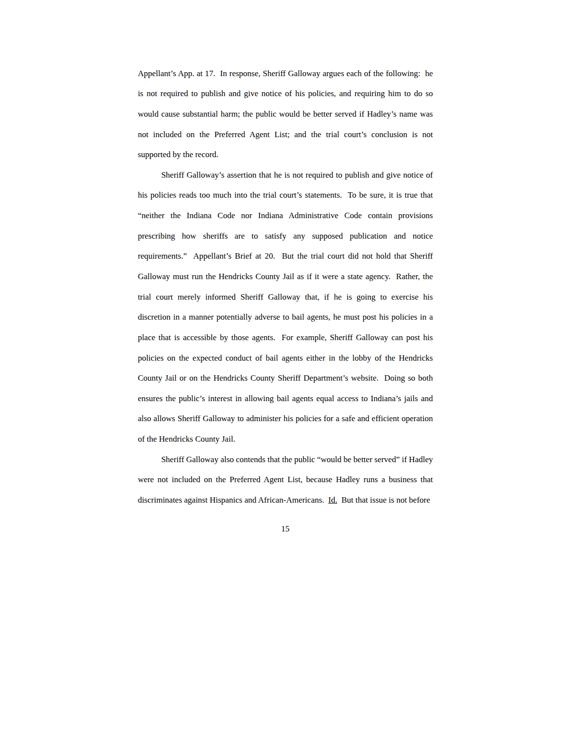Appellant’s App. at 17. In response, Sheriff Galloway argues each of the following: he is not required to publish and give notice of his policies, and requiring him to do so would cause substantial harm; the public would be better served if Hadley’s name was not included on the Preferred Agent List; and the trial court’s conclusion is not supported by the record.
Sheriff Galloway’s assertion that he is not required to publish and give notice of his policies reads too much into the trial court’s statements. To be sure, it is true that “neither the Indiana Code nor Indiana Administrative Code contain provisions prescribing how sheriffs are to satisfy any supposed publication and notice requirements.” Appellant’s Brief at 20. But the trial court did not hold that Sheriff Galloway must run the Hendricks County Jail as if it were a state agency. Rather, the trial court merely informed Sheriff Galloway that, if he is going to exercise his discretion in a manner potentially adverse to bail agents, he must post his policies in a place that is accessible by those agents. For example, Sheriff Galloway can post his policies on the expected conduct of bail agents either in the lobby of the Hendricks County Jail or on the Hendricks County Sheriff Department’s website. Doing so both ensures the public’s interest in allowing bail agents equal access to Indiana’s jails and also allows Sheriff Galloway to administer his policies for a safe and efficient operation of the Hendricks County Jail.
Sheriff Galloway also contends that the public “would be better served” if Hadley were not included on the Preferred Agent List, because Hadley runs a business that discriminates against Hispanics and African-Americans. Id. But that issue is not before
15